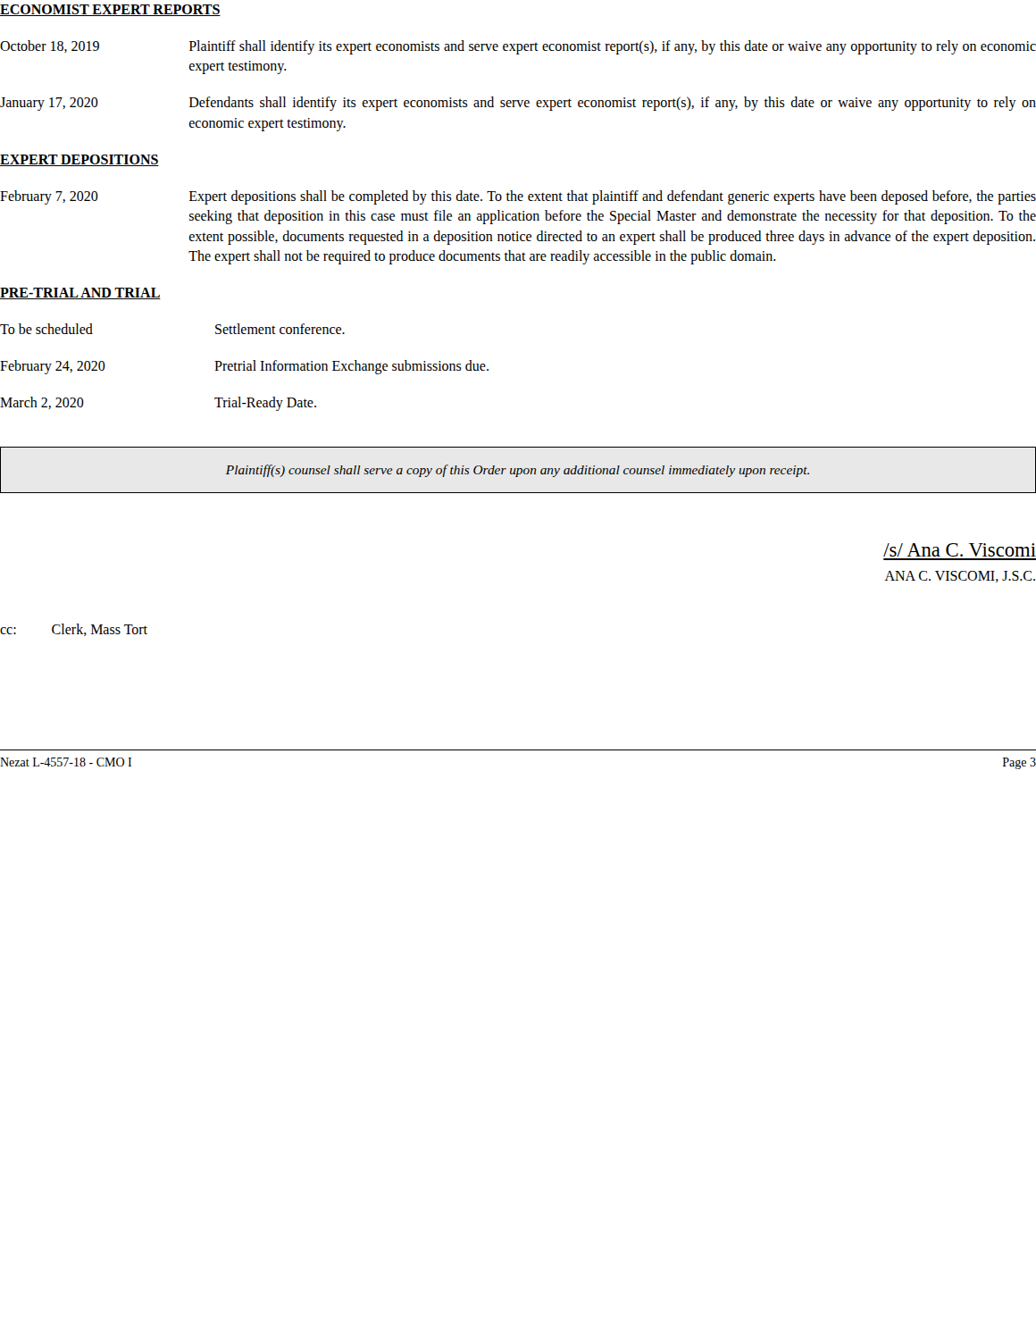Economist Expert Reports
October 18, 2019
Plaintiff shall identify its expert economists and serve expert economist report(s), if any, by this date or waive any opportunity to rely on economic expert testimony.
January 17, 2020
Defendants shall identify its expert economists and serve expert economist report(s), if any, by this date or waive any opportunity to rely on economic expert testimony.
Expert Depositions
February 7, 2020
Expert depositions shall be completed by this date. To the extent that plaintiff and defendant generic experts have been deposed before, the parties seeking that deposition in this case must file an application before the Special Master and demonstrate the necessity for that deposition. To the extent possible, documents requested in a deposition notice directed to an expert shall be produced three days in advance of the expert deposition. The expert shall not be required to produce documents that are readily accessible in the public domain.
Pre-Trial and Trial
To be scheduled
Settlement conference.
February 24, 2020
Pretrial Information Exchange submissions due.
March 2, 2020
Trial-Ready Date.
Plaintiff(s) counsel shall serve a copy of this Order upon any additional counsel immediately upon receipt.
/s/ Ana C. Viscomi ANA C. VISCOMI, J.S.C.
cc: Clerk, Mass Tort
Nezat L-4557-18 - CMO I Page 3